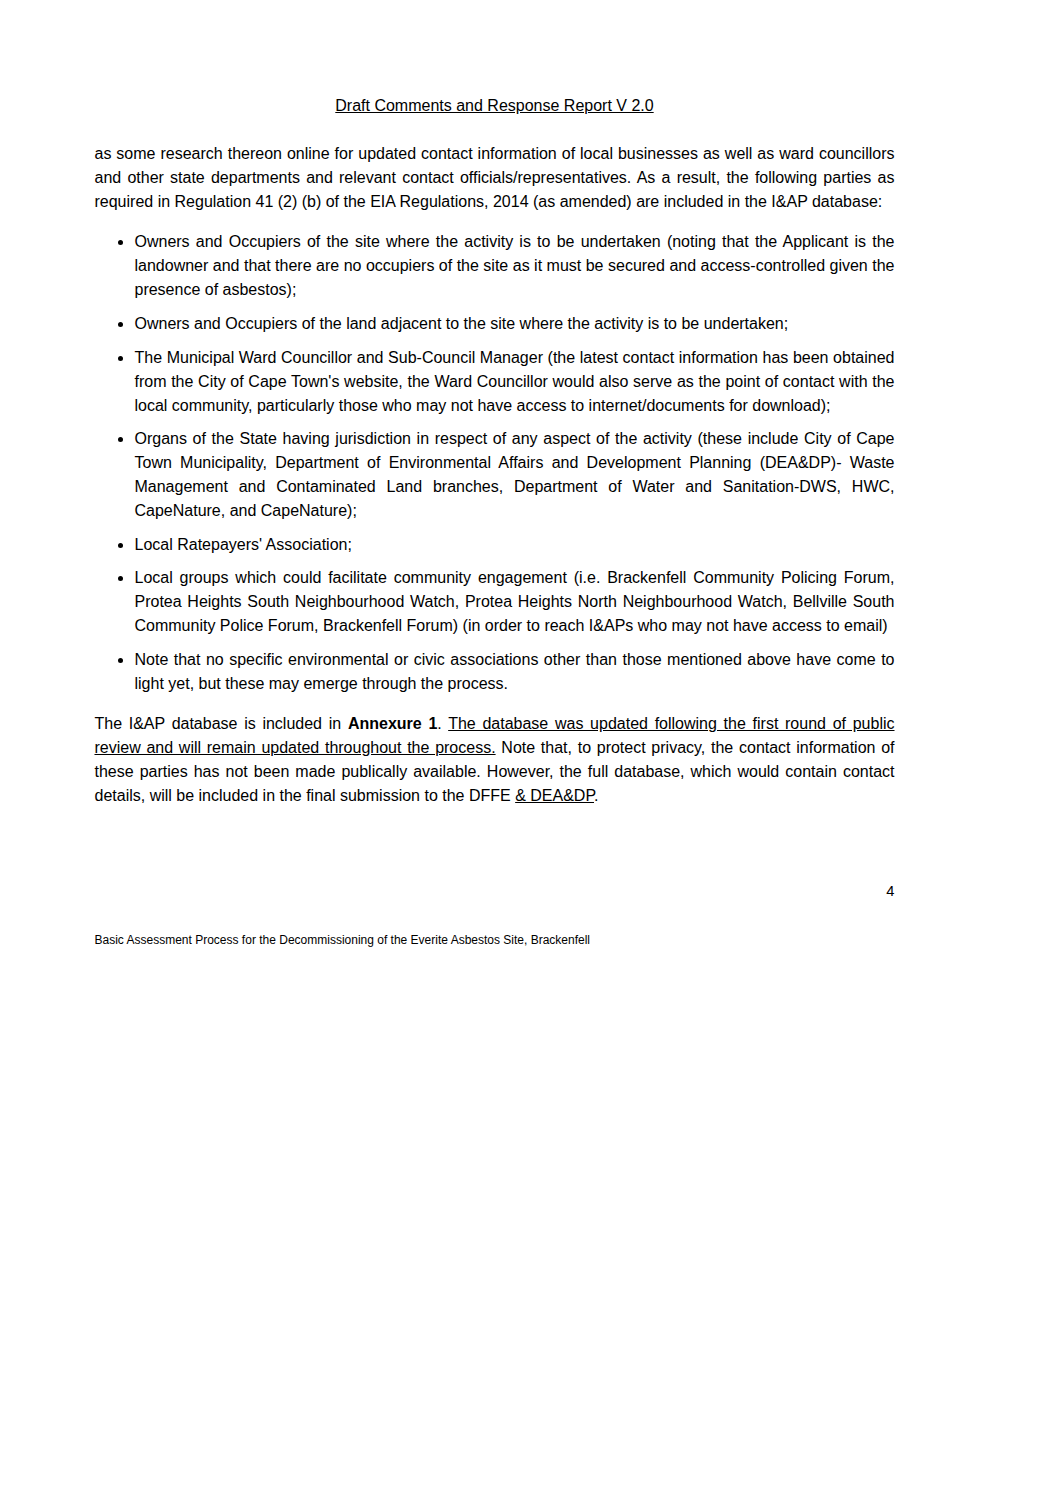Draft Comments and Response Report V 2.0
as some research thereon online for updated contact information of local businesses as well as ward councillors and other state departments and relevant contact officials/representatives. As a result, the following parties as required in Regulation 41 (2) (b) of the EIA Regulations, 2014 (as amended) are included in the I&AP database:
Owners and Occupiers of the site where the activity is to be undertaken (noting that the Applicant is the landowner and that there are no occupiers of the site as it must be secured and access-controlled given the presence of asbestos);
Owners and Occupiers of the land adjacent to the site where the activity is to be undertaken;
The Municipal Ward Councillor and Sub-Council Manager (the latest contact information has been obtained from the City of Cape Town's website, the Ward Councillor would also serve as the point of contact with the local community, particularly those who may not have access to internet/documents for download);
Organs of the State having jurisdiction in respect of any aspect of the activity (these include City of Cape Town Municipality, Department of Environmental Affairs and Development Planning (DEA&DP)- Waste Management and Contaminated Land branches, Department of Water and Sanitation-DWS, HWC, CapeNature, and CapeNature);
Local Ratepayers' Association;
Local groups which could facilitate community engagement (i.e. Brackenfell Community Policing Forum, Protea Heights South Neighbourhood Watch, Protea Heights North Neighbourhood Watch, Bellville South Community Police Forum, Brackenfell Forum) (in order to reach I&APs who may not have access to email)
Note that no specific environmental or civic associations other than those mentioned above have come to light yet, but these may emerge through the process.
The I&AP database is included in Annexure 1. The database was updated following the first round of public review and will remain updated throughout the process. Note that, to protect privacy, the contact information of these parties has not been made publically available. However, the full database, which would contain contact details, will be included in the final submission to the DFFE & DEA&DP.
4
Basic Assessment Process for the Decommissioning of the Everite Asbestos Site, Brackenfell